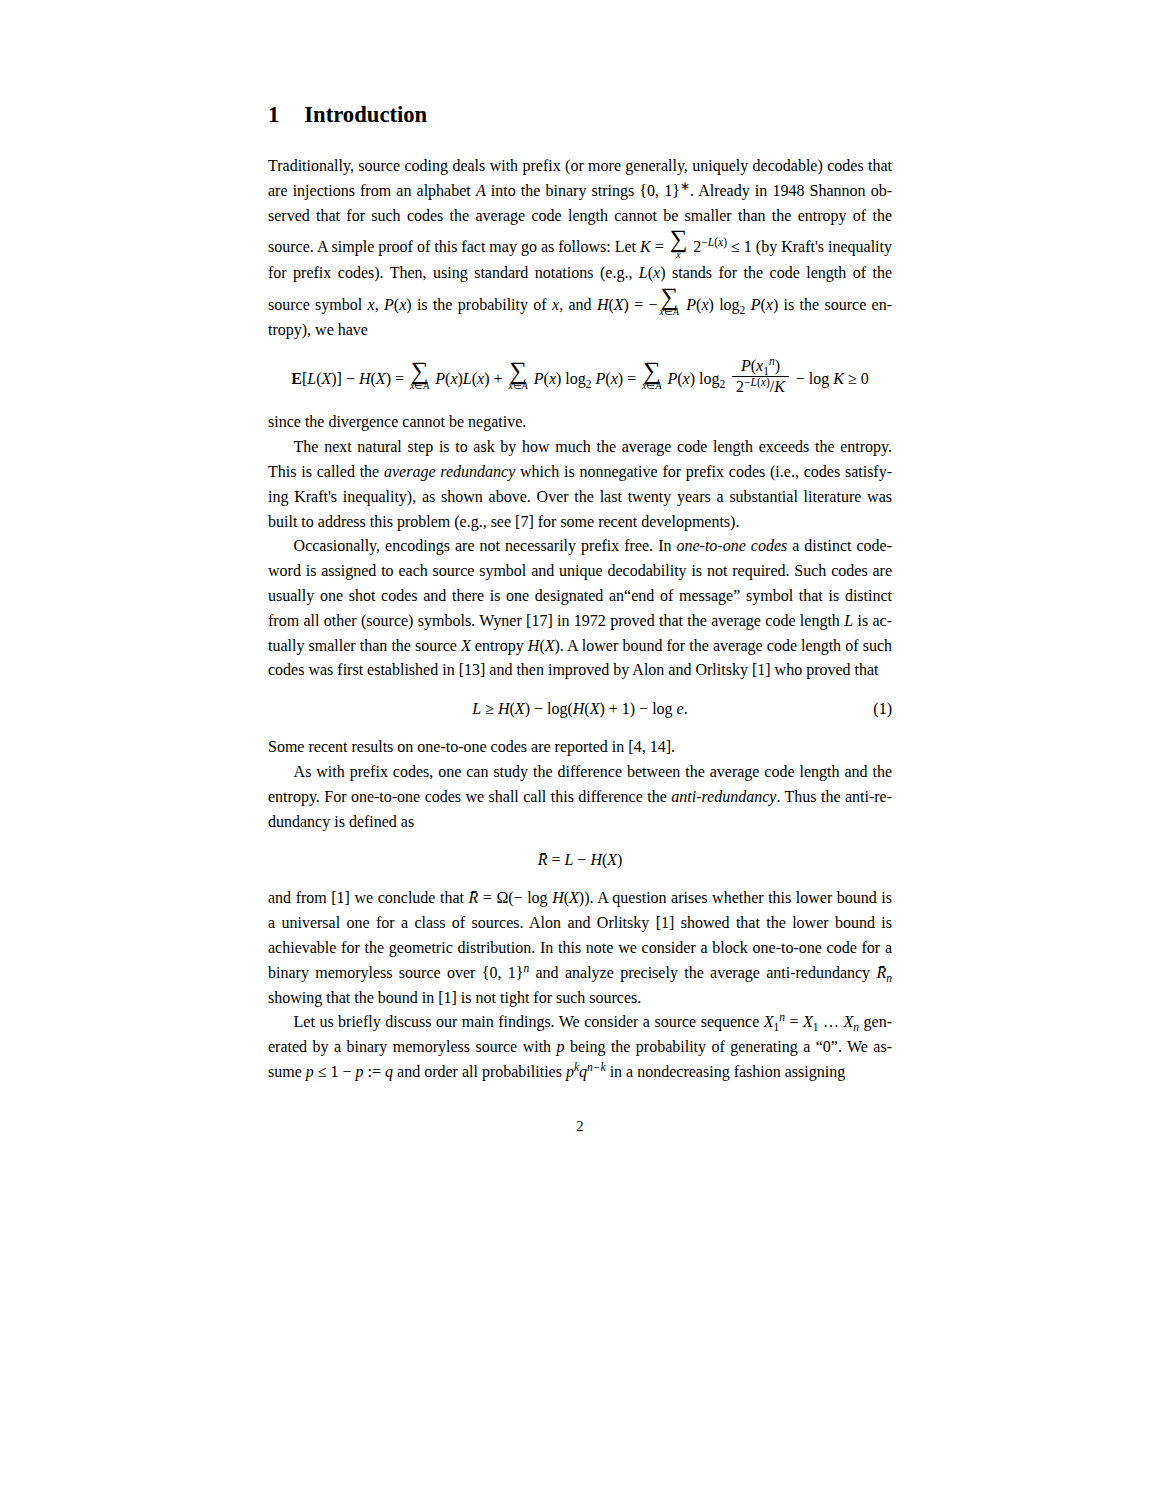1 Introduction
Traditionally, source coding deals with prefix (or more generally, uniquely decodable) codes that are injections from an alphabet A into the binary strings {0, 1}∗. Already in 1948 Shannon observed that for such codes the average code length cannot be smaller than the entropy of the source. A simple proof of this fact may go as follows: Let K = ∑x 2−L(x) ≤ 1 (by Kraft's inequality for prefix codes). Then, using standard notations (e.g., L(x) stands for the code length of the source symbol x, P(x) is the probability of x, and H(X) = −∑x∈A P(x) log2 P(x) is the source entropy), we have
E[L(X)] − H(X) = ∑x∈A P(x)L(x) + ∑x∈A P(x) log2 P(x) = ∑x∈A P(x) log2 P(x1n) 2−L(x)/K − log K ≥ 0
since the divergence cannot be negative.
The next natural step is to ask by how much the average code length exceeds the entropy. This is called the average redundancy which is nonnegative for prefix codes (i.e., codes satisfying Kraft's inequality), as shown above. Over the last twenty years a substantial literature was built to address this problem (e.g., see [7] for some recent developments).
Occasionally, encodings are not necessarily prefix free. In one-to-one codes a distinct codeword is assigned to each source symbol and unique decodability is not required. Such codes are usually one shot codes and there is one designated an“end of message” symbol that is distinct from all other (source) symbols. Wyner [17] in 1972 proved that the average code length L is actually smaller than the source X entropy H(X). A lower bound for the average code length of such codes was first established in [13] and then improved by Alon and Orlitsky [1] who proved that
L ≥ H(X) − log(H(X) + 1) − log e. (1)
Some recent results on one-to-one codes are reported in [4, 14].
As with prefix codes, one can study the difference between the average code length and the entropy. For one-to-one codes we shall call this difference the anti-redundancy. Thus the anti-redundancy is defined as
R̄ = L − H(X)
and from [1] we conclude that R̄ = Ω(− log H(X)). A question arises whether this lower bound is a universal one for a class of sources. Alon and Orlitsky [1] showed that the lower bound is achievable for the geometric distribution. In this note we consider a block one-to-one code for a binary memoryless source over {0, 1}n and analyze precisely the average anti-redundancy R̄n showing that the bound in [1] is not tight for such sources.
Let us briefly discuss our main findings. We consider a source sequence X1n = X1 … Xn generated by a binary memoryless source with p being the probability of generating a “0”. We assume p ≤ 1 − p := q and order all probabilities pkqn−k in a nondecreasing fashion assigning
2